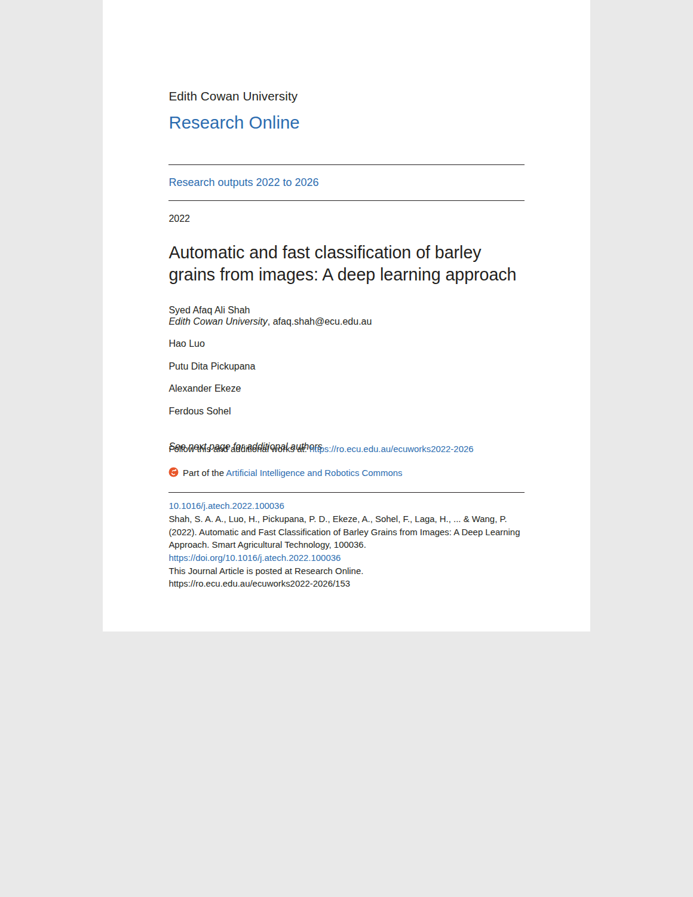Edith Cowan University
Research Online
Research outputs 2022 to 2026
2022
Automatic and fast classification of barley grains from images: A deep learning approach
Syed Afaq Ali Shah Edith Cowan University, afaq.shah@ecu.edu.au
Hao Luo
Putu Dita Pickupana
Alexander Ekeze
Ferdous Sohel
See next page for additional authors
Follow this and additional works at: https://ro.ecu.edu.au/ecuworks2022-2026
Part of the Artificial Intelligence and Robotics Commons
10.1016/j.atech.2022.100036
Shah, S. A. A., Luo, H., Pickupana, P. D., Ekeze, A., Sohel, F., Laga, H., ... & Wang, P. (2022). Automatic and Fast Classification of Barley Grains from Images: A Deep Learning Approach. Smart Agricultural Technology, 100036. https://doi.org/10.1016/j.atech.2022.100036
This Journal Article is posted at Research Online.
https://ro.ecu.edu.au/ecuworks2022-2026/153